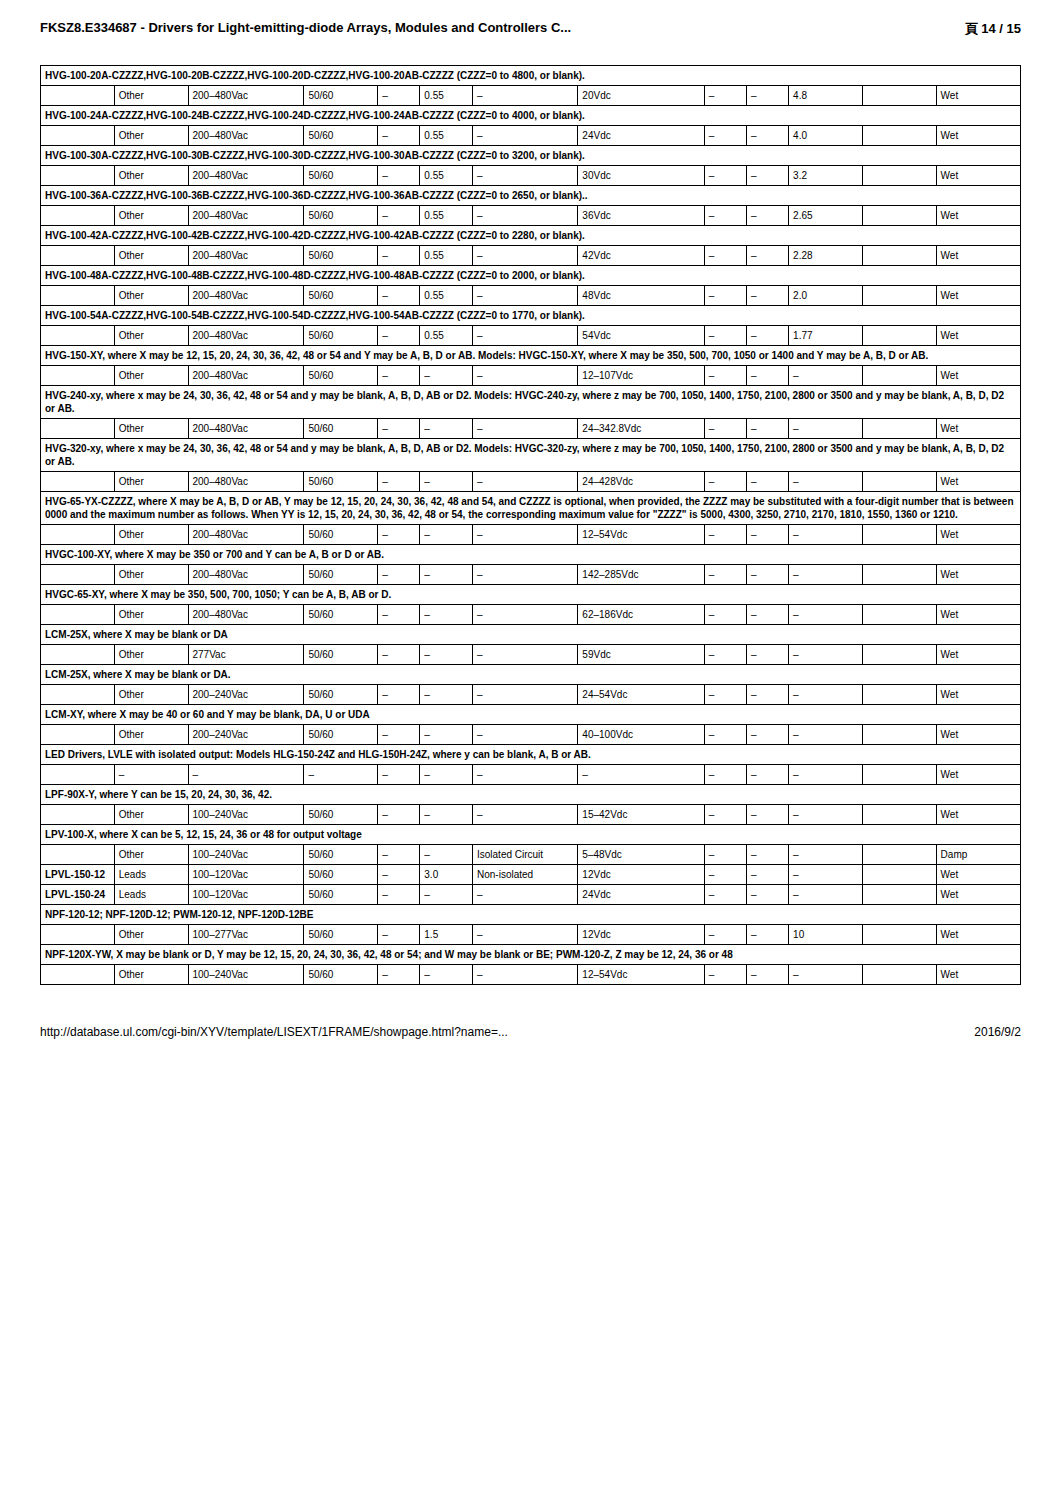FKSZ8.E334687 - Drivers for Light-emitting-diode Arrays, Modules and Controllers C... 頁 14 / 15
| HVG-100-20A-CZZZZ,HVG-100-20B-CZZZZ,HVG-100-20D-CZZZZ,HVG-100-20AB-CZZZZ (CZZZ=0 to 4800, or blank). |
| | Other | 200–480Vac | 50/60 | – | 0.55 | – | 20Vdc | – | – | 4.8 | | Wet |
| HVG-100-24A-CZZZZ,HVG-100-24B-CZZZZ,HVG-100-24D-CZZZZ,HVG-100-24AB-CZZZZ (CZZZ=0 to 4000, or blank). |
| | Other | 200–480Vac | 50/60 | – | 0.55 | – | 24Vdc | – | – | 4.0 | | Wet |
| HVG-100-30A-CZZZZ,HVG-100-30B-CZZZZ,HVG-100-30D-CZZZZ,HVG-100-30AB-CZZZZ (CZZZ=0 to 3200, or blank). |
| | Other | 200–480Vac | 50/60 | – | 0.55 | – | 30Vdc | – | – | 3.2 | | Wet |
| HVG-100-36A-CZZZZ,HVG-100-36B-CZZZZ,HVG-100-36D-CZZZZ,HVG-100-36AB-CZZZZ (CZZZ=0 to 2650, or blank).. |
| | Other | 200–480Vac | 50/60 | – | 0.55 | – | 36Vdc | – | – | 2.65 | | Wet |
| HVG-100-42A-CZZZZ,HVG-100-42B-CZZZZ,HVG-100-42D-CZZZZ,HVG-100-42AB-CZZZZ (CZZZ=0 to 2280, or blank). |
| | Other | 200–480Vac | 50/60 | – | 0.55 | – | 42Vdc | – | – | 2.28 | | Wet |
| HVG-100-48A-CZZZZ,HVG-100-48B-CZZZZ,HVG-100-48D-CZZZZ,HVG-100-48AB-CZZZZ (CZZZ=0 to 2000, or blank). |
| | Other | 200–480Vac | 50/60 | – | 0.55 | – | 48Vdc | – | – | 2.0 | | Wet |
| HVG-100-54A-CZZZZ,HVG-100-54B-CZZZZ,HVG-100-54D-CZZZZ,HVG-100-54AB-CZZZZ (CZZZ=0 to 1770, or blank). |
| | Other | 200–480Vac | 50/60 | – | 0.55 | – | 54Vdc | – | – | 1.77 | | Wet |
| HVG-150-XY, where X may be 12, 15, 20, 24, 30, 36, 42, 48 or 54 and Y may be A, B, D or AB. Models: HVGC-150-XY, where X may be 350, 500, 700, 1050 or 1400 and Y may be A, B, D or AB. |
| | Other | 200–480Vac | 50/60 | – | – | – | 12–107Vdc | – | – | – | | Wet |
| HVG-240-xy, where x may be 24, 30, 36, 42, 48 or 54 and y may be blank, A, B, D, AB or D2. Models: HVGC-240-zy, where z may be 700, 1050, 1400, 1750, 2100, 2800 or 3500 and y may be blank, A, B, D, D2 or AB. |
| | Other | 200–480Vac | 50/60 | – | – | – | 24–342.8Vdc | – | – | – | | Wet |
| HVG-320-xy, where x may be 24, 30, 36, 42, 48 or 54 and y may be blank, A, B, D, AB or D2. Models: HVGC-320-zy, where z may be 700, 1050, 1400, 1750, 2100, 2800 or 3500 and y may be blank, A, B, D, D2 or AB. |
| | Other | 200–480Vac | 50/60 | – | – | – | 24–428Vdc | – | – | – | | Wet |
| HVG-65-YX-CZZZZ, where X may be A, B, D or AB, Y may be 12, 15, 20, 24, 30, 36, 42, 48 and 54, and CZZZZ is optional, when provided, the ZZZZ may be substituted with a four-digit number that is between 0000 and the maximum number as follows. When YY is 12, 15, 20, 24, 30, 36, 42, 48 or 54, the corresponding maximum value for "ZZZZ" is 5000, 4300, 3250, 2710, 2170, 1810, 1550, 1360 or 1210. |
| | Other | 200–480Vac | 50/60 | – | – | – | 12–54Vdc | – | – | – | | Wet |
| HVGC-100-XY, where X may be 350 or 700 and Y can be A, B or D or AB. |
| | Other | 200–480Vac | 50/60 | – | – | – | 142–285Vdc | – | – | – | | Wet |
| HVGC-65-XY, where X may be 350, 500, 700, 1050; Y can be A, B, AB or D. |
| | Other | 200–480Vac | 50/60 | – | – | – | 62–186Vdc | – | – | – | | Wet |
| LCM-25X, where X may be blank or DA |
| | Other | 277Vac | 50/60 | – | – | – | 59Vdc | – | – | – | | Wet |
| LCM-25X, where X may be blank or DA. |
| | Other | 200–240Vac | 50/60 | – | – | – | 24–54Vdc | – | – | – | | Wet |
| LCM-XY, where X may be 40 or 60 and Y may be blank, DA, U or UDA |
| | Other | 200–240Vac | 50/60 | – | – | – | 40–100Vdc | – | – | – | | Wet |
| LED Drivers, LVLE with isolated output: Models HLG-150-24Z and HLG-150H-24Z, where y can be blank, A, B or AB. |
| | – | – | – | – | – | – | – | – | – | – | | Wet |
| LPF-90X-Y, where Y can be 15, 20, 24, 30, 36, 42. |
| | Other | 100–240Vac | 50/60 | – | – | – | 15–42Vdc | – | – | – | | Wet |
| LPV-100-X, where X can be 5, 12, 15, 24, 36 or 48 for output voltage |
| | Other | 100–240Vac | 50/60 | – | – | Isolated Circuit | 5–48Vdc | – | – | – | | Damp |
| LPVL-150-12 | Leads | 100–120Vac | 50/60 | – | 3.0 | Non-isolated | 12Vdc | – | – | – | | Wet |
| LPVL-150-24 | Leads | 100–120Vac | 50/60 | – | – | – | 24Vdc | – | – | – | | Wet |
| NPF-120-12; NPF-120D-12; PWM-120-12, NPF-120D-12BE |
| | Other | 100–277Vac | 50/60 | – | 1.5 | – | 12Vdc | – | – | 10 | | Wet |
| NPF-120X-YW, X may be blank or D, Y may be 12, 15, 20, 24, 30, 36, 42, 48 or 54; and W may be blank or BE; PWM-120-Z, Z may be 12, 24, 36 or 48 |
| | Other | 100–240Vac | 50/60 | – | – | – | 12–54Vdc | – | – | – | | Wet |
http://database.ul.com/cgi-bin/XYV/template/LISEXT/1FRAME/showpage.html?name=... 2016/9/2